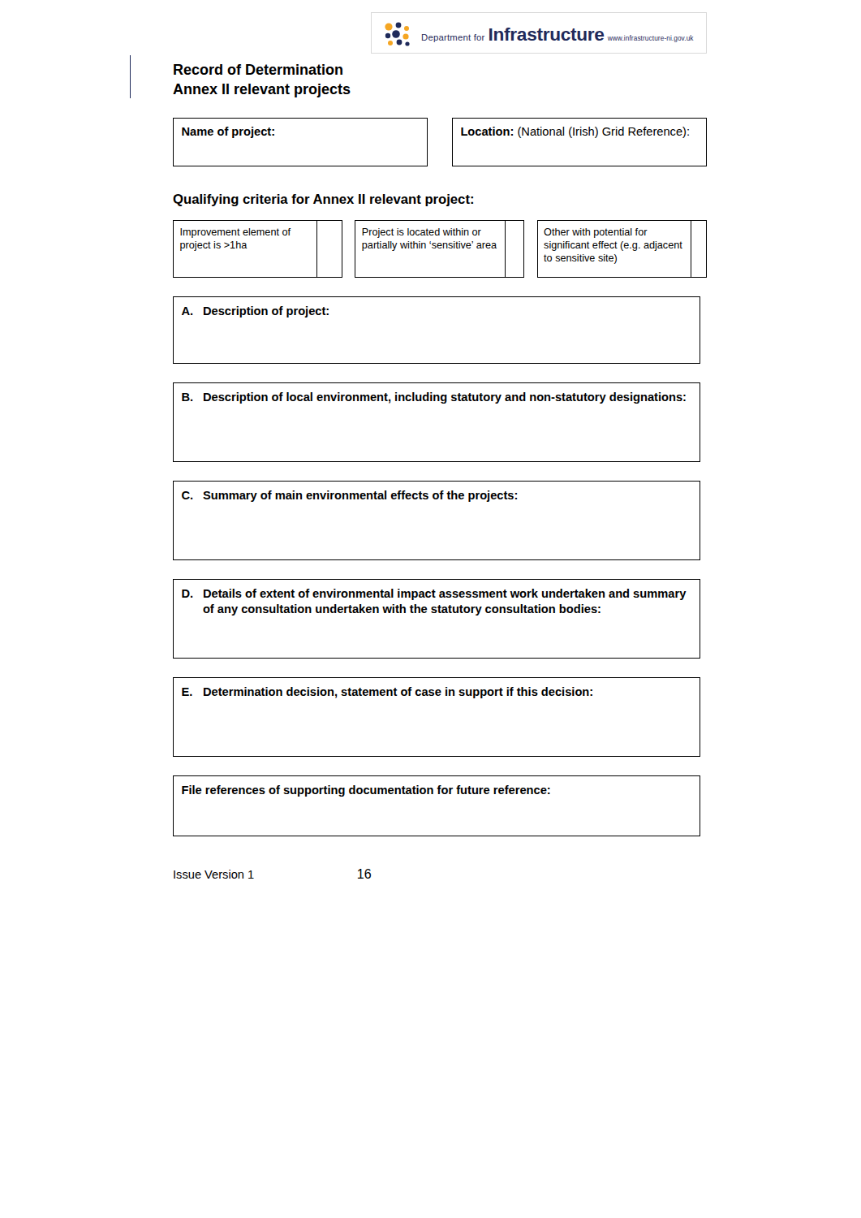Department for Infrastructure www.infrastructure-ni.gov.uk
Record of Determination Annex II relevant projects
Name of project:
Location: (National (Irish) Grid Reference):
Qualifying criteria for Annex II relevant project:
Improvement element of project is >1ha
Project is located within or partially within ‘sensitive’ area
Other with potential for significant effect (e.g. adjacent to sensitive site)
A. Description of project:
B. Description of local environment, including statutory and non-statutory designations:
C. Summary of main environmental effects of the projects:
D. Details of extent of environmental impact assessment work undertaken and summary of any consultation undertaken with the statutory consultation bodies:
E. Determination decision, statement of case in support if this decision:
File references of supporting documentation for future reference:
Issue Version 1 16